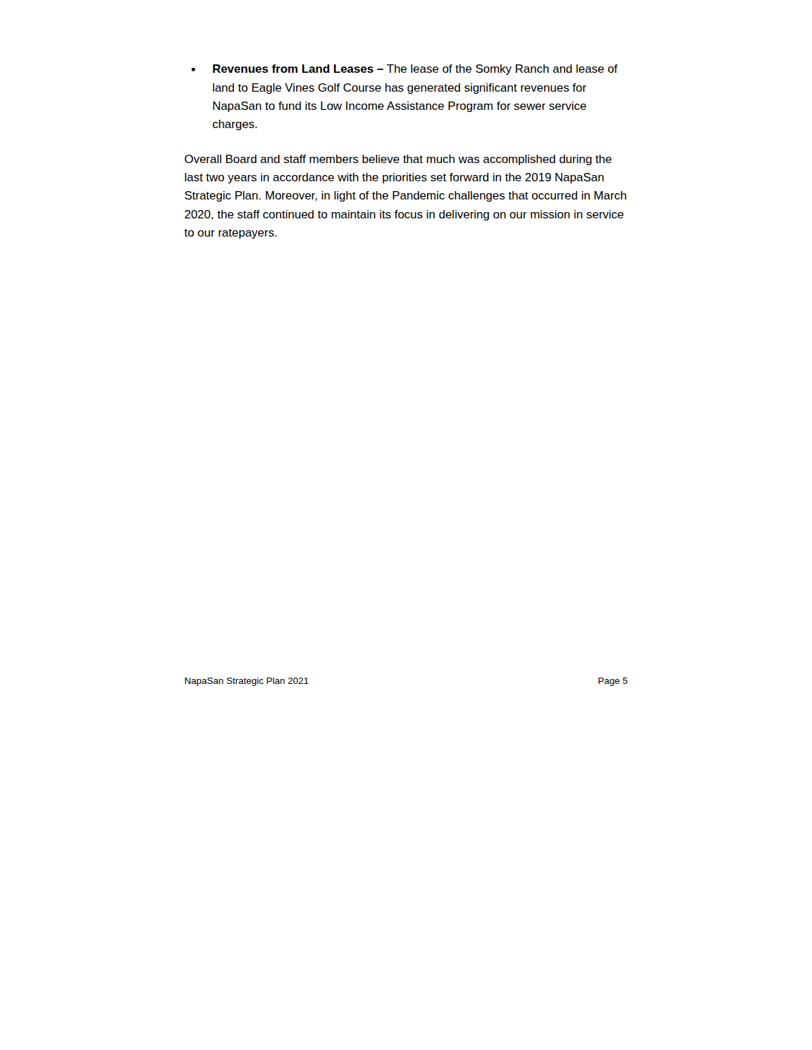Revenues from Land Leases – The lease of the Somky Ranch and lease of land to Eagle Vines Golf Course has generated significant revenues for NapaSan to fund its Low Income Assistance Program for sewer service charges.
Overall Board and staff members believe that much was accomplished during the last two years in accordance with the priorities set forward in the 2019 NapaSan Strategic Plan. Moreover, in light of the Pandemic challenges that occurred in March 2020, the staff continued to maintain its focus in delivering on our mission in service to our ratepayers.
NapaSan Strategic Plan 2021
Page 5